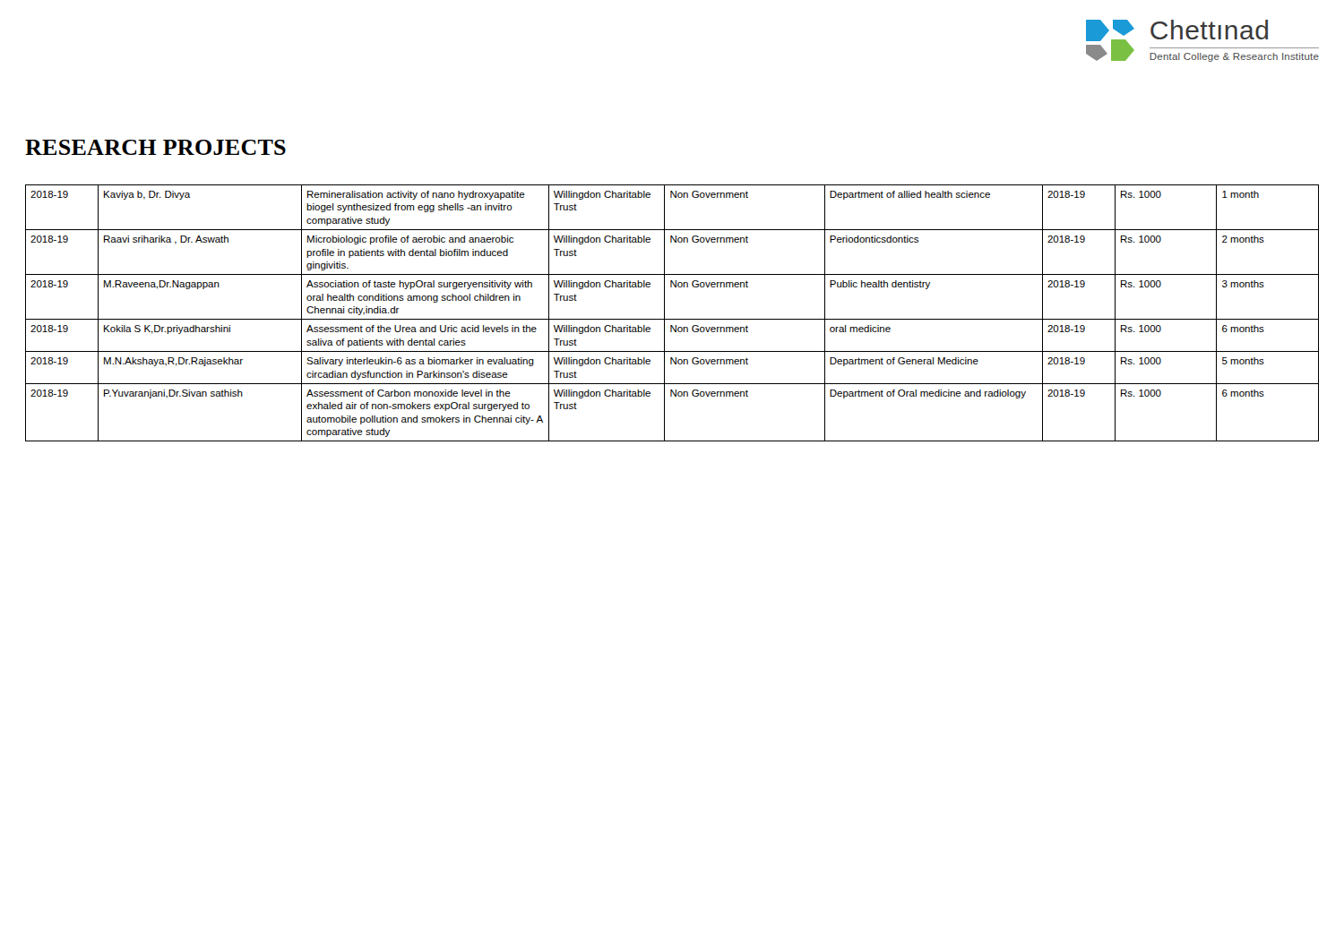Chettınad
Dental College & Research Institute
RESEARCH PROJECTS
| 2018-19 | Kaviya b, Dr. Divya | Remineralisation activity of nano hydroxyapatite biogel synthesized from egg shells -an invitro comparative study | Willingdon Charitable Trust | Non Government | Department of allied health science | 2018-19 | Rs. 1000 | 1 month |
| 2018-19 | Raavi sriharika , Dr. Aswath | Microbiologic profile of aerobic and anaerobic profile in patients with dental biofilm induced gingivitis. | Willingdon Charitable Trust | Non Government | Periodonticsdontics | 2018-19 | Rs. 1000 | 2 months |
| 2018-19 | M.Raveena,Dr.Nagappan | Association of taste hypOral surgeryensitivity with oral health conditions among school children in Chennai city,india.dr | Willingdon Charitable Trust | Non Government | Public health dentistry | 2018-19 | Rs. 1000 | 3 months |
| 2018-19 | Kokila S K,Dr.priyadharshini | Assessment of the Urea and Uric acid levels in the saliva of patients with dental caries | Willingdon Charitable Trust | Non Government | oral medicine | 2018-19 | Rs. 1000 | 6 months |
| 2018-19 | M.N.Akshaya,R,Dr.Rajasekhar | Salivary interleukin-6 as a biomarker in evaluating circadian dysfunction in Parkinson's disease | Willingdon Charitable Trust | Non Government | Department of General Medicine | 2018-19 | Rs. 1000 | 5 months |
| 2018-19 | P.Yuvaranjani,Dr.Sivan sathish | Assessment of Carbon monoxide level in the exhaled air of non-smokers expOral surgeryed to automobile pollution and smokers in Chennai city- A comparative study | Willingdon Charitable Trust | Non Government | Department of Oral medicine and radiology | 2018-19 | Rs. 1000 | 6 months |